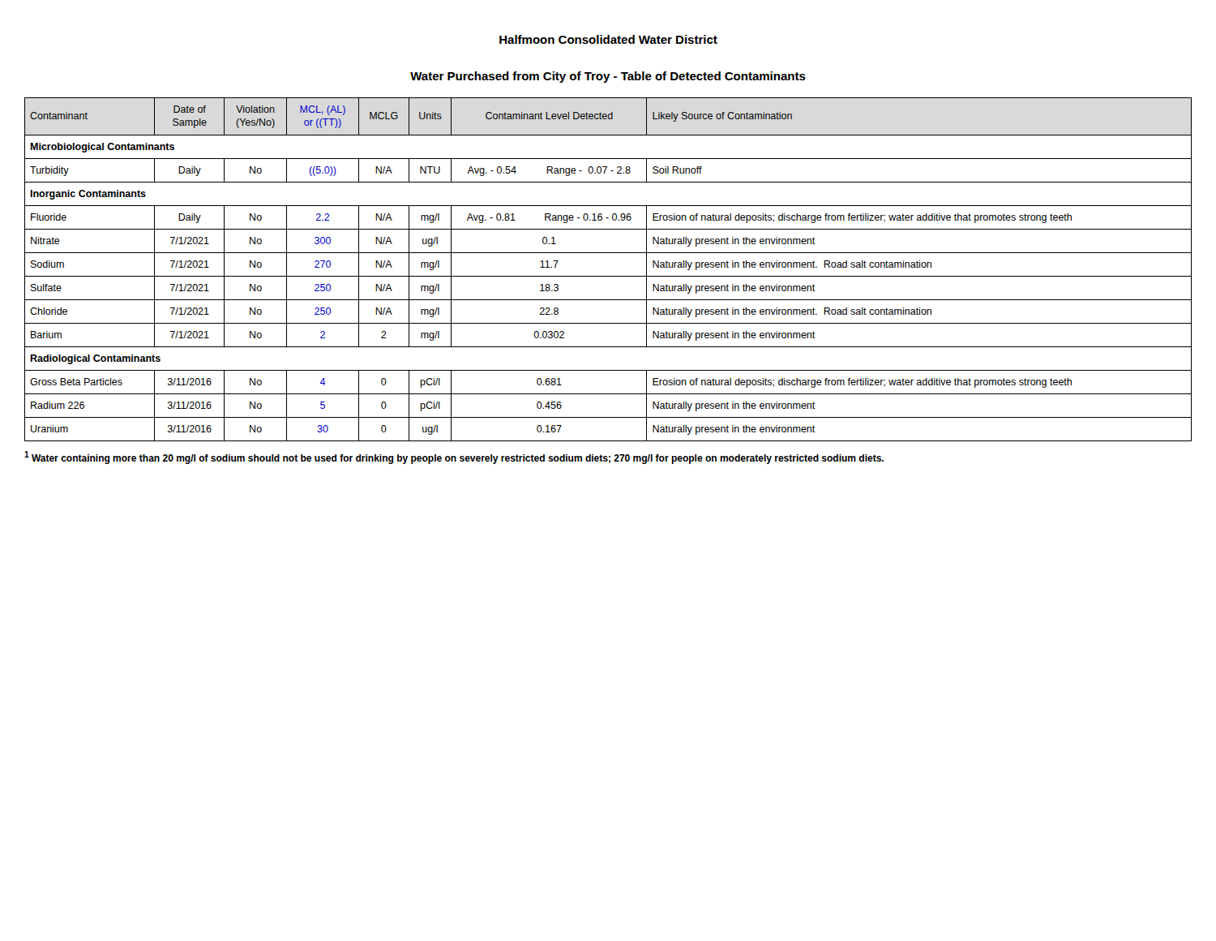Halfmoon Consolidated Water District
Water Purchased from City of Troy - Table of Detected Contaminants
| Contaminant | Date of Sample | Violation (Yes/No) | MCL, (AL) or ((TT)) | MCLG | Units | Contaminant Level Detected | Likely Source of Contamination |
| --- | --- | --- | --- | --- | --- | --- | --- |
| Microbiological Contaminants |
| Turbidity | Daily | No | ((5.0)) | N/A | NTU | Avg. - 0.54 Range - 0.07 - 2.8 | Soil Runoff |
| Inorganic Contaminants |
| Fluoride | Daily | No | 2.2 | N/A | mg/l | Avg. - 0.81 Range - 0.16 - 0.96 | Erosion of natural deposits; discharge from fertilizer; water additive that promotes strong teeth |
| Nitrate | 7/1/2021 | No | 300 | N/A | ug/l | 0.1 | Naturally present in the environment |
| Sodium | 7/1/2021 | No | 270 | N/A | mg/l | 11.7 | Naturally present in the environment. Road salt contamination |
| Sulfate | 7/1/2021 | No | 250 | N/A | mg/l | 18.3 | Naturally present in the environment |
| Chloride | 7/1/2021 | No | 250 | N/A | mg/l | 22.8 | Naturally present in the environment. Road salt contamination |
| Barium | 7/1/2021 | No | 2 | 2 | mg/l | 0.0302 | Naturally present in the environment |
| Radiological Contaminants |
| Gross Beta Particles | 3/11/2016 | No | 4 | 0 | pCi/l | 0.681 | Erosion of natural deposits; discharge from fertilizer; water additive that promotes strong teeth |
| Radium 226 | 3/11/2016 | No | 5 | 0 | pCi/l | 0.456 | Naturally present in the environment |
| Uranium | 3/11/2016 | No | 30 | 0 | ug/l | 0.167 | Naturally present in the environment |
1 Water containing more than 20 mg/l of sodium should not be used for drinking by people on severely restricted sodium diets; 270 mg/l for people on moderately restricted sodium diets.